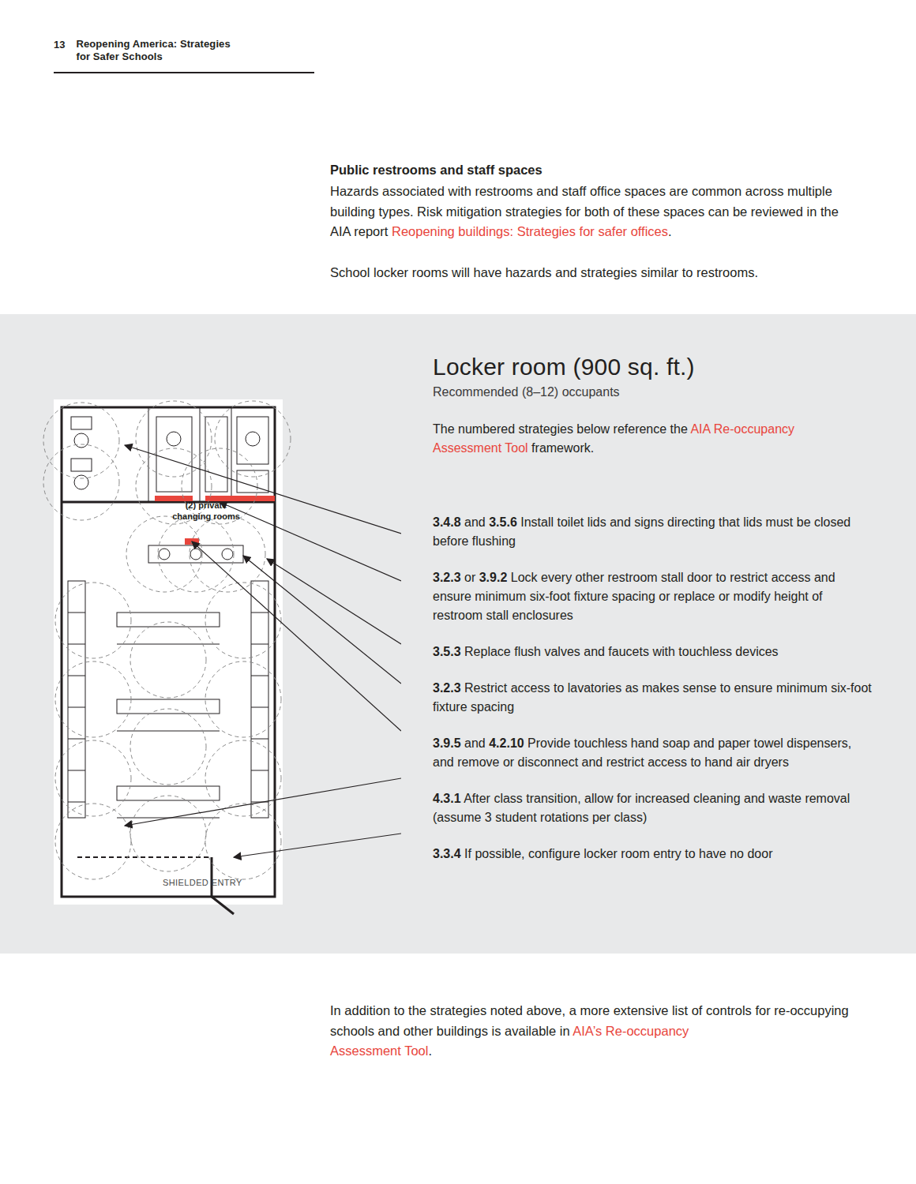13
Reopening America: Strategies
for Safer Schools
Public restrooms and staff spaces
Hazards associated with restrooms and staff office spaces are common across multiple building types. Risk mitigation strategies for both of these spaces can be reviewed in the AIA report Reopening buildings: Strategies for safer offices.
School locker rooms will have hazards and strategies similar to restrooms.
(2) private
changing rooms
SHIELDED ENTRY
Locker room (900 sq. ft.)
Recommended (8–12) occupants
The numbered strategies below reference the AIA Re-occupancy
Assessment Tool framework.
3.4.8 and 3.5.6 Install toilet lids and signs directing that lids must be closed before flushing
3.2.3 or 3.9.2 Lock every other restroom stall door to restrict access and ensure minimum six-foot fixture spacing or replace or modify height of restroom stall enclosures
3.5.3 Replace flush valves and faucets with touchless devices
3.2.3 Restrict access to lavatories as makes sense to ensure minimum six-foot fixture spacing
3.9.5 and 4.2.10 Provide touchless hand soap and paper towel dispensers, and remove or disconnect and restrict access to hand air dryers
4.3.1 After class transition, allow for increased cleaning and waste removal (assume 3 student rotations per class)
3.3.4 If possible, configure locker room entry to have no door
In addition to the strategies noted above, a more extensive list of controls for re-occupying schools and other buildings is available in AIA’s Re-occupancy
Assessment Tool.